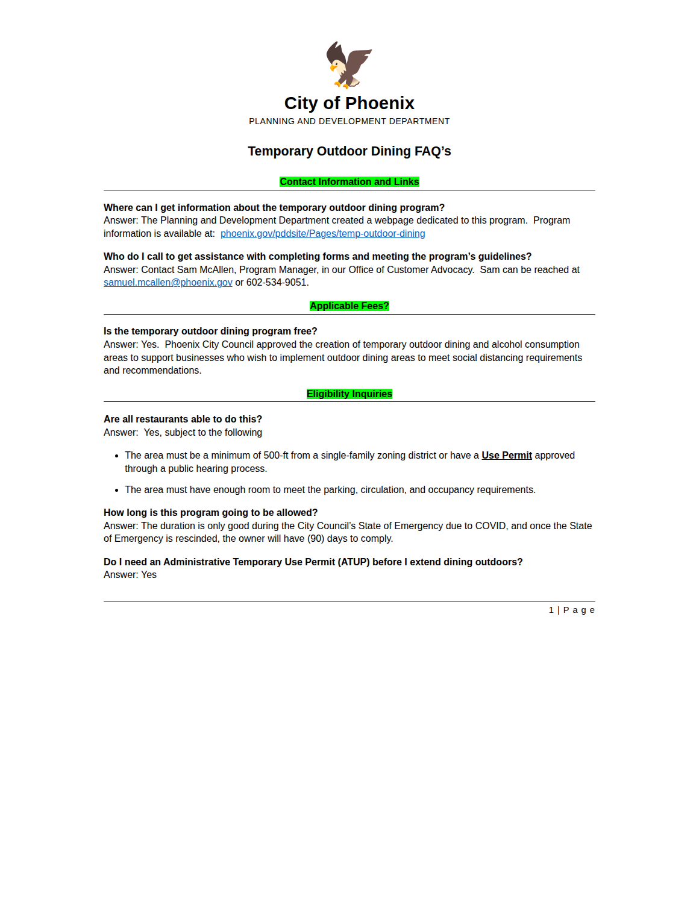🦅 City of Phoenix PLANNING AND DEVELOPMENT DEPARTMENT
Temporary Outdoor Dining FAQ’s
Contact Information and Links
Where can I get information about the temporary outdoor dining program?
Answer: The Planning and Development Department created a webpage dedicated to this program. Program information is available at: phoenix.gov/pddsite/Pages/temp-outdoor-dining
Who do I call to get assistance with completing forms and meeting the program’s guidelines?
Answer: Contact Sam McAllen, Program Manager, in our Office of Customer Advocacy. Sam can be reached at samuel.mcallen@phoenix.gov or 602-534-9051.
Applicable Fees?
Is the temporary outdoor dining program free?
Answer: Yes. Phoenix City Council approved the creation of temporary outdoor dining and alcohol consumption areas to support businesses who wish to implement outdoor dining areas to meet social distancing requirements and recommendations.
Eligibility Inquiries
Are all restaurants able to do this?
Answer: Yes, subject to the following
The area must be a minimum of 500-ft from a single-family zoning district or have a Use Permit approved through a public hearing process.
The area must have enough room to meet the parking, circulation, and occupancy requirements.
How long is this program going to be allowed?
Answer: The duration is only good during the City Council’s State of Emergency due to COVID, and once the State of Emergency is rescinded, the owner will have (90) days to comply.
Do I need an Administrative Temporary Use Permit (ATUP) before I extend dining outdoors?
Answer: Yes
1 | P a g e